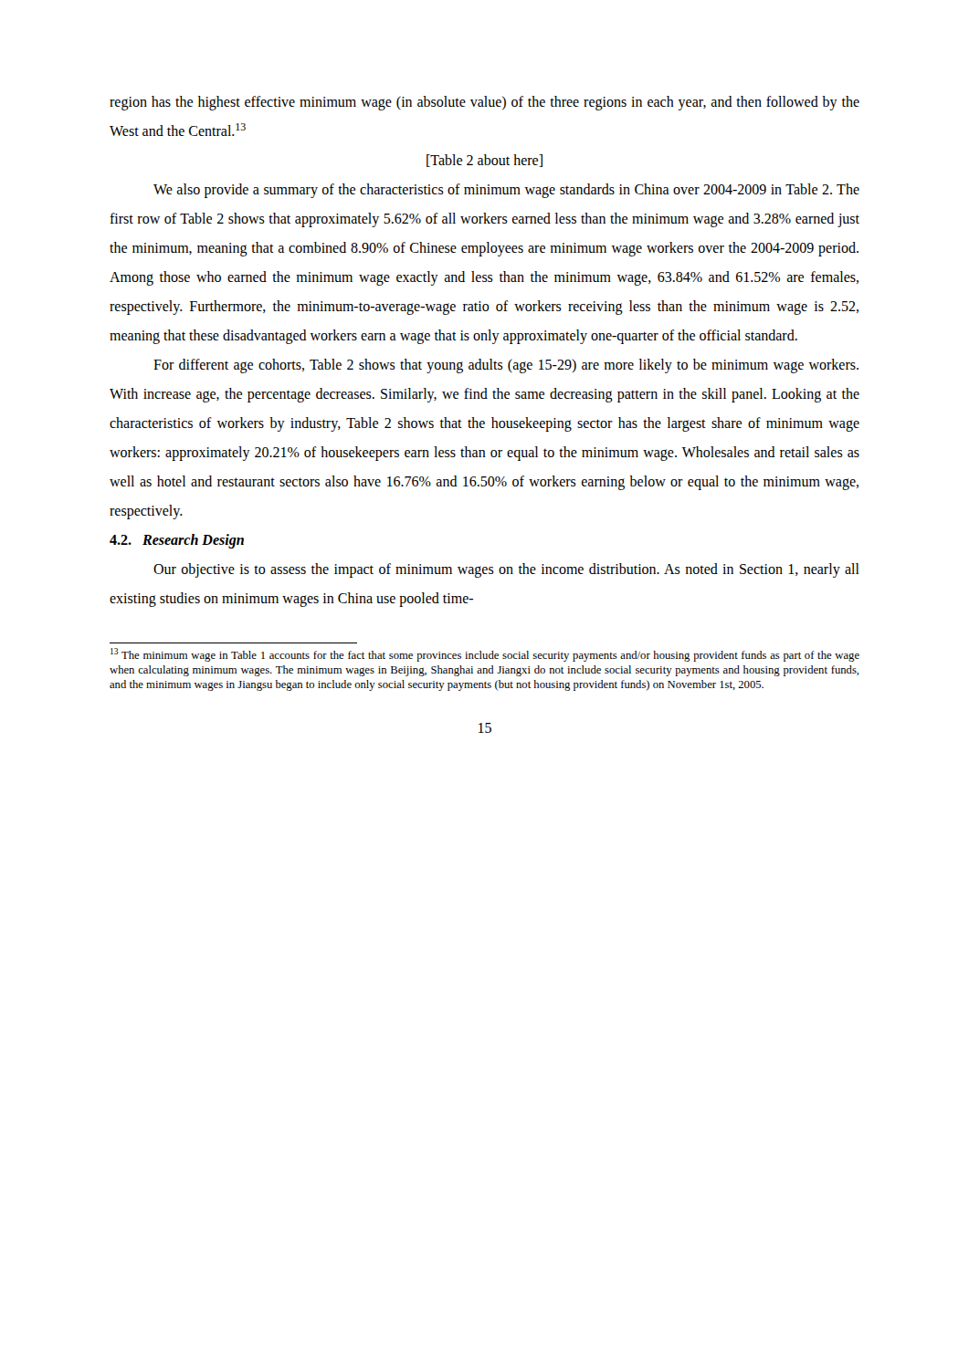region has the highest effective minimum wage (in absolute value) of the three regions in each year, and then followed by the West and the Central.13
[Table 2 about here]
We also provide a summary of the characteristics of minimum wage standards in China over 2004-2009 in Table 2. The first row of Table 2 shows that approximately 5.62% of all workers earned less than the minimum wage and 3.28% earned just the minimum, meaning that a combined 8.90% of Chinese employees are minimum wage workers over the 2004-2009 period. Among those who earned the minimum wage exactly and less than the minimum wage, 63.84% and 61.52% are females, respectively. Furthermore, the minimum-to-average-wage ratio of workers receiving less than the minimum wage is 2.52, meaning that these disadvantaged workers earn a wage that is only approximately one-quarter of the official standard.
For different age cohorts, Table 2 shows that young adults (age 15-29) are more likely to be minimum wage workers. With increase age, the percentage decreases. Similarly, we find the same decreasing pattern in the skill panel. Looking at the characteristics of workers by industry, Table 2 shows that the housekeeping sector has the largest share of minimum wage workers: approximately 20.21% of housekeepers earn less than or equal to the minimum wage. Wholesales and retail sales as well as hotel and restaurant sectors also have 16.76% and 16.50% of workers earning below or equal to the minimum wage, respectively.
4.2. Research Design
Our objective is to assess the impact of minimum wages on the income distribution. As noted in Section 1, nearly all existing studies on minimum wages in China use pooled time-
13 The minimum wage in Table 1 accounts for the fact that some provinces include social security payments and/or housing provident funds as part of the wage when calculating minimum wages. The minimum wages in Beijing, Shanghai and Jiangxi do not include social security payments and housing provident funds, and the minimum wages in Jiangsu began to include only social security payments (but not housing provident funds) on November 1st, 2005.
15